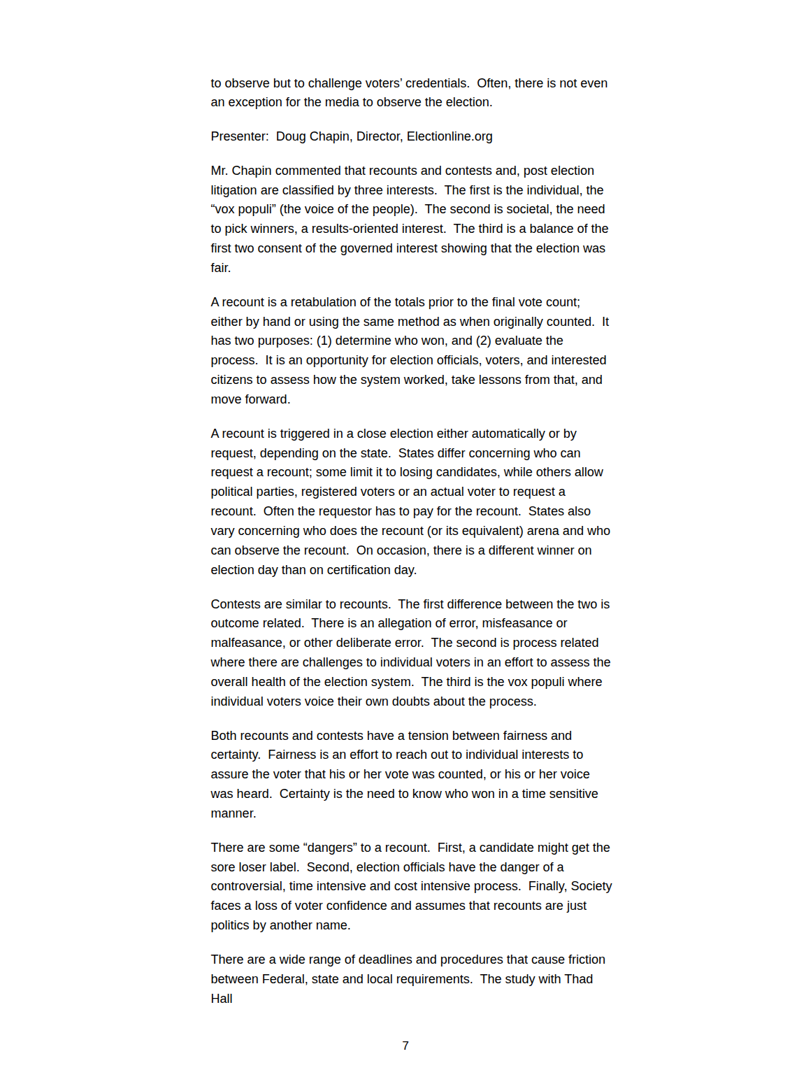to observe but to challenge voters’ credentials. Often, there is not even an exception for the media to observe the election.
Presenter: Doug Chapin, Director, Electionline.org
Mr. Chapin commented that recounts and contests and, post election litigation are classified by three interests. The first is the individual, the “vox populi” (the voice of the people). The second is societal, the need to pick winners, a results-oriented interest. The third is a balance of the first two consent of the governed interest showing that the election was fair.
A recount is a retabulation of the totals prior to the final vote count; either by hand or using the same method as when originally counted. It has two purposes: (1) determine who won, and (2) evaluate the process. It is an opportunity for election officials, voters, and interested citizens to assess how the system worked, take lessons from that, and move forward.
A recount is triggered in a close election either automatically or by request, depending on the state. States differ concerning who can request a recount; some limit it to losing candidates, while others allow political parties, registered voters or an actual voter to request a recount. Often the requestor has to pay for the recount. States also vary concerning who does the recount (or its equivalent) arena and who can observe the recount. On occasion, there is a different winner on election day than on certification day.
Contests are similar to recounts. The first difference between the two is outcome related. There is an allegation of error, misfeasance or malfeasance, or other deliberate error. The second is process related where there are challenges to individual voters in an effort to assess the overall health of the election system. The third is the vox populi where individual voters voice their own doubts about the process.
Both recounts and contests have a tension between fairness and certainty. Fairness is an effort to reach out to individual interests to assure the voter that his or her vote was counted, or his or her voice was heard. Certainty is the need to know who won in a time sensitive manner.
There are some “dangers” to a recount. First, a candidate might get the sore loser label. Second, election officials have the danger of a controversial, time intensive and cost intensive process. Finally, Society faces a loss of voter confidence and assumes that recounts are just politics by another name.
There are a wide range of deadlines and procedures that cause friction between Federal, state and local requirements. The study with Thad Hall
7